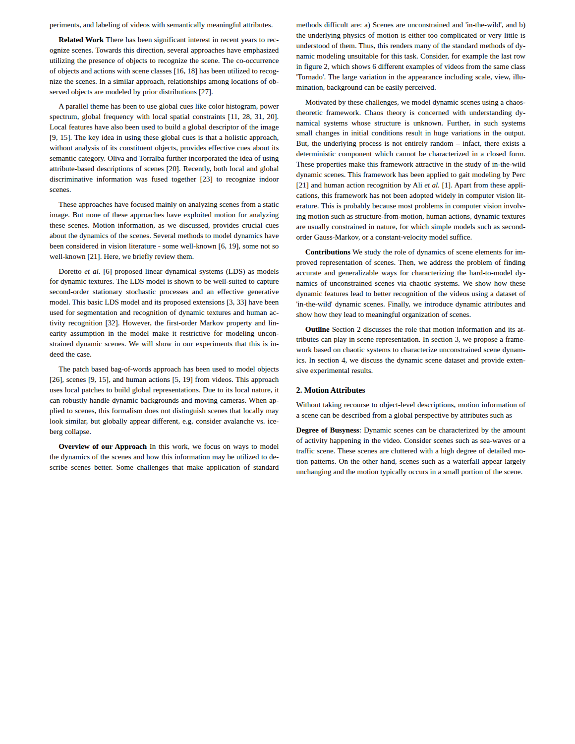periments, and labeling of videos with semantically meaningful attributes.
Related Work There has been significant interest in recent years to recognize scenes. Towards this direction, several approaches have emphasized utilizing the presence of objects to recognize the scene. The co-occurrence of objects and actions with scene classes [16, 18] has been utilized to recognize the scenes. In a similar approach, relationships among locations of observed objects are modeled by prior distributions [27].
A parallel theme has been to use global cues like color histogram, power spectrum, global frequency with local spatial constraints [11, 28, 31, 20]. Local features have also been used to build a global descriptor of the image [9, 15]. The key idea in using these global cues is that a holistic approach, without analysis of its constituent objects, provides effective cues about its semantic category. Oliva and Torralba further incorporated the idea of using attribute-based descriptions of scenes [20]. Recently, both local and global discriminative information was fused together [23] to recognize indoor scenes.
These approaches have focused mainly on analyzing scenes from a static image. But none of these approaches have exploited motion for analyzing these scenes. Motion information, as we discussed, provides crucial cues about the dynamics of the scenes. Several methods to model dynamics have been considered in vision literature - some well-known [6, 19], some not so well-known [21]. Here, we briefly review them.
Doretto et al. [6] proposed linear dynamical systems (LDS) as models for dynamic textures. The LDS model is shown to be well-suited to capture second-order stationary stochastic processes and an effective generative model. This basic LDS model and its proposed extensions [3, 33] have been used for segmentation and recognition of dynamic textures and human activity recognition [32]. However, the first-order Markov property and linearity assumption in the model make it restrictive for modeling unconstrained dynamic scenes. We will show in our experiments that this is indeed the case.
The patch based bag-of-words approach has been used to model objects [26], scenes [9, 15], and human actions [5, 19] from videos. This approach uses local patches to build global representations. Due to its local nature, it can robustly handle dynamic backgrounds and moving cameras. When applied to scenes, this formalism does not distinguish scenes that locally may look similar, but globally appear different, e.g. consider avalanche vs. iceberg collapse.
Overview of our Approach In this work, we focus on ways to model the dynamics of the scenes and how this information may be utilized to describe scenes better. Some challenges that make application of standard methods difficult are: a) Scenes are unconstrained and 'in-the-wild', and b) the underlying physics of motion is either too complicated or very little is understood of them. Thus, this renders many of the standard methods of dynamic modeling unsuitable for this task. Consider, for example the last row in figure 2, which shows 6 different examples of videos from the same class 'Tornado'. The large variation in the appearance including scale, view, illumination, background can be easily perceived.
Motivated by these challenges, we model dynamic scenes using a chaos-theoretic framework. Chaos theory is concerned with understanding dynamical systems whose structure is unknown. Further, in such systems small changes in initial conditions result in huge variations in the output. But, the underlying process is not entirely random – infact, there exists a deterministic component which cannot be characterized in a closed form. These properties make this framework attractive in the study of in-the-wild dynamic scenes. This framework has been applied to gait modeling by Perc [21] and human action recognition by Ali et al. [1]. Apart from these applications, this framework has not been adopted widely in computer vision literature. This is probably because most problems in computer vision involving motion such as structure-from-motion, human actions, dynamic textures are usually constrained in nature, for which simple models such as second-order Gauss-Markov, or a constant-velocity model suffice.
Contributions We study the role of dynamics of scene elements for improved representation of scenes. Then, we address the problem of finding accurate and generalizable ways for characterizing the hard-to-model dynamics of unconstrained scenes via chaotic systems. We show how these dynamic features lead to better recognition of the videos using a dataset of 'in-the-wild' dynamic scenes. Finally, we introduce dynamic attributes and show how they lead to meaningful organization of scenes.
Outline Section 2 discusses the role that motion information and its attributes can play in scene representation. In section 3, we propose a framework based on chaotic systems to characterize unconstrained scene dynamics. In section 4, we discuss the dynamic scene dataset and provide extensive experimental results.
2. Motion Attributes
Without taking recourse to object-level descriptions, motion information of a scene can be described from a global perspective by attributes such as
Degree of Busyness: Dynamic scenes can be characterized by the amount of activity happening in the video. Consider scenes such as sea-waves or a traffic scene. These scenes are cluttered with a high degree of detailed motion patterns. On the other hand, scenes such as a waterfall appear largely unchanging and the motion typically occurs in a small portion of the scene.